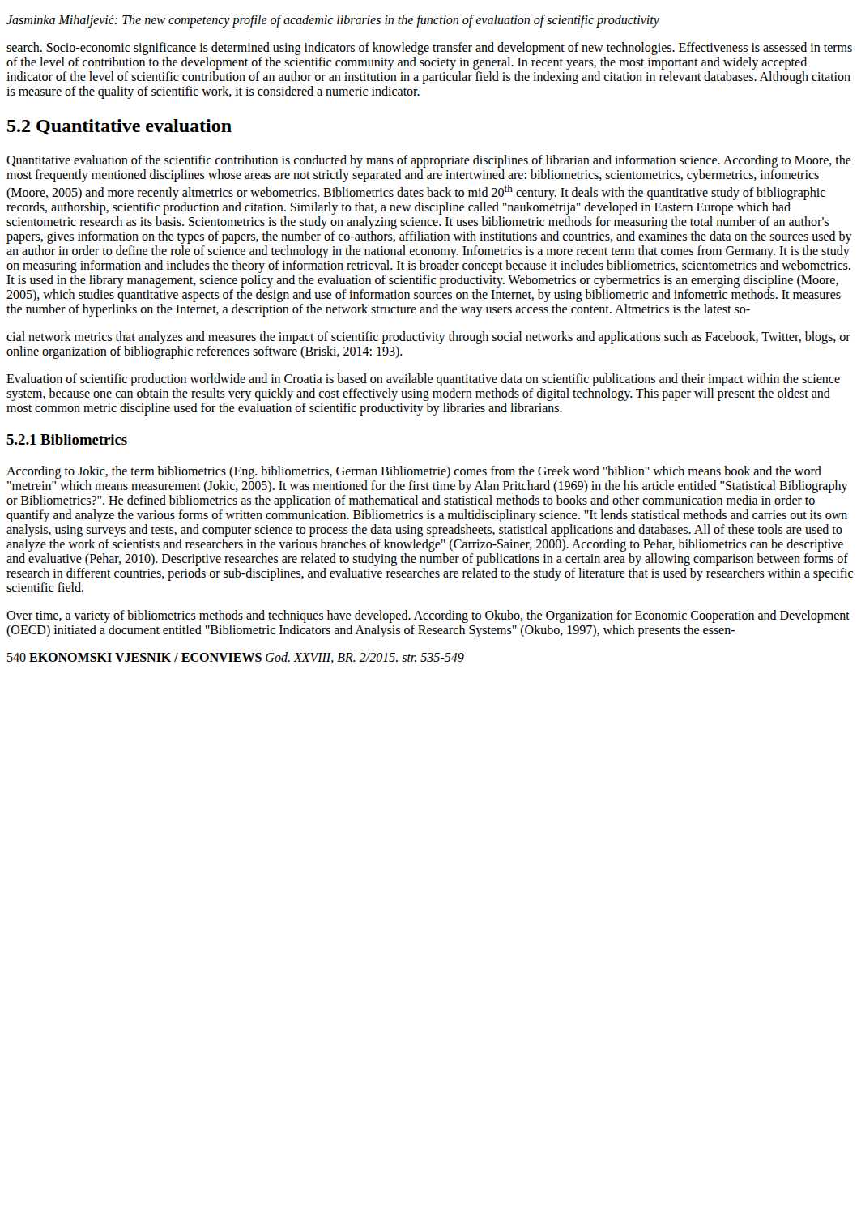Jasminka Mihaljević: The new competency profile of academic libraries in the function of evaluation of scientific productivity
search. Socio-economic significance is determined using indicators of knowledge transfer and development of new technologies. Effectiveness is assessed in terms of the level of contribution to the development of the scientific community and society in general. In recent years, the most important and widely accepted indicator of the level of scientific contribution of an author or an institution in a particular field is the indexing and citation in relevant databases. Although citation is measure of the quality of scientific work, it is considered a numeric indicator.
5.2 Quantitative evaluation
Quantitative evaluation of the scientific contribution is conducted by mans of appropriate disciplines of librarian and information science. According to Moore, the most frequently mentioned disciplines whose areas are not strictly separated and are intertwined are: bibliometrics, scientometrics, cybermetrics, infometrics (Moore, 2005) and more recently altmetrics or webometrics. Bibliometrics dates back to mid 20th century. It deals with the quantitative study of bibliographic records, authorship, scientific production and citation. Similarly to that, a new discipline called "naukometrija" developed in Eastern Europe which had scientometric research as its basis. Scientometrics is the study on analyzing science. It uses bibliometric methods for measuring the total number of an author's papers, gives information on the types of papers, the number of co-authors, affiliation with institutions and countries, and examines the data on the sources used by an author in order to define the role of science and technology in the national economy. Infometrics is a more recent term that comes from Germany. It is the study on measuring information and includes the theory of information retrieval. It is broader concept because it includes bibliometrics, scientometrics and webometrics. It is used in the library management, science policy and the evaluation of scientific productivity. Webometrics or cybermetrics is an emerging discipline (Moore, 2005), which studies quantitative aspects of the design and use of information sources on the Internet, by using bibliometric and infometric methods. It measures the number of hyperlinks on the Internet, a description of the network structure and the way users access the content. Altmetrics is the latest so-
cial network metrics that analyzes and measures the impact of scientific productivity through social networks and applications such as Facebook, Twitter, blogs, or online organization of bibliographic references software (Briski, 2014: 193).
Evaluation of scientific production worldwide and in Croatia is based on available quantitative data on scientific publications and their impact within the science system, because one can obtain the results very quickly and cost effectively using modern methods of digital technology. This paper will present the oldest and most common metric discipline used for the evaluation of scientific productivity by libraries and librarians.
5.2.1 Bibliometrics
According to Jokic, the term bibliometrics (Eng. bibliometrics, German Bibliometrie) comes from the Greek word "biblion" which means book and the word "metrein" which means measurement (Jokic, 2005). It was mentioned for the first time by Alan Pritchard (1969) in the his article entitled "Statistical Bibliography or Bibliometrics?". He defined bibliometrics as the application of mathematical and statistical methods to books and other communication media in order to quantify and analyze the various forms of written communication. Bibliometrics is a multidisciplinary science. "It lends statistical methods and carries out its own analysis, using surveys and tests, and computer science to process the data using spreadsheets, statistical applications and databases. All of these tools are used to analyze the work of scientists and researchers in the various branches of knowledge" (Carrizo-Sainer, 2000). According to Pehar, bibliometrics can be descriptive and evaluative (Pehar, 2010). Descriptive researches are related to studying the number of publications in a certain area by allowing comparison between forms of research in different countries, periods or sub-disciplines, and evaluative researches are related to the study of literature that is used by researchers within a specific scientific field.
Over time, a variety of bibliometrics methods and techniques have developed. According to Okubo, the Organization for Economic Cooperation and Development (OECD) initiated a document entitled "Bibliometric Indicators and Analysis of Research Systems" (Okubo, 1997), which presents the essen-
540 EKONOMSKI VJESNIK / ECONVIEWS God. XXVIII, BR. 2/2015. str. 535-549